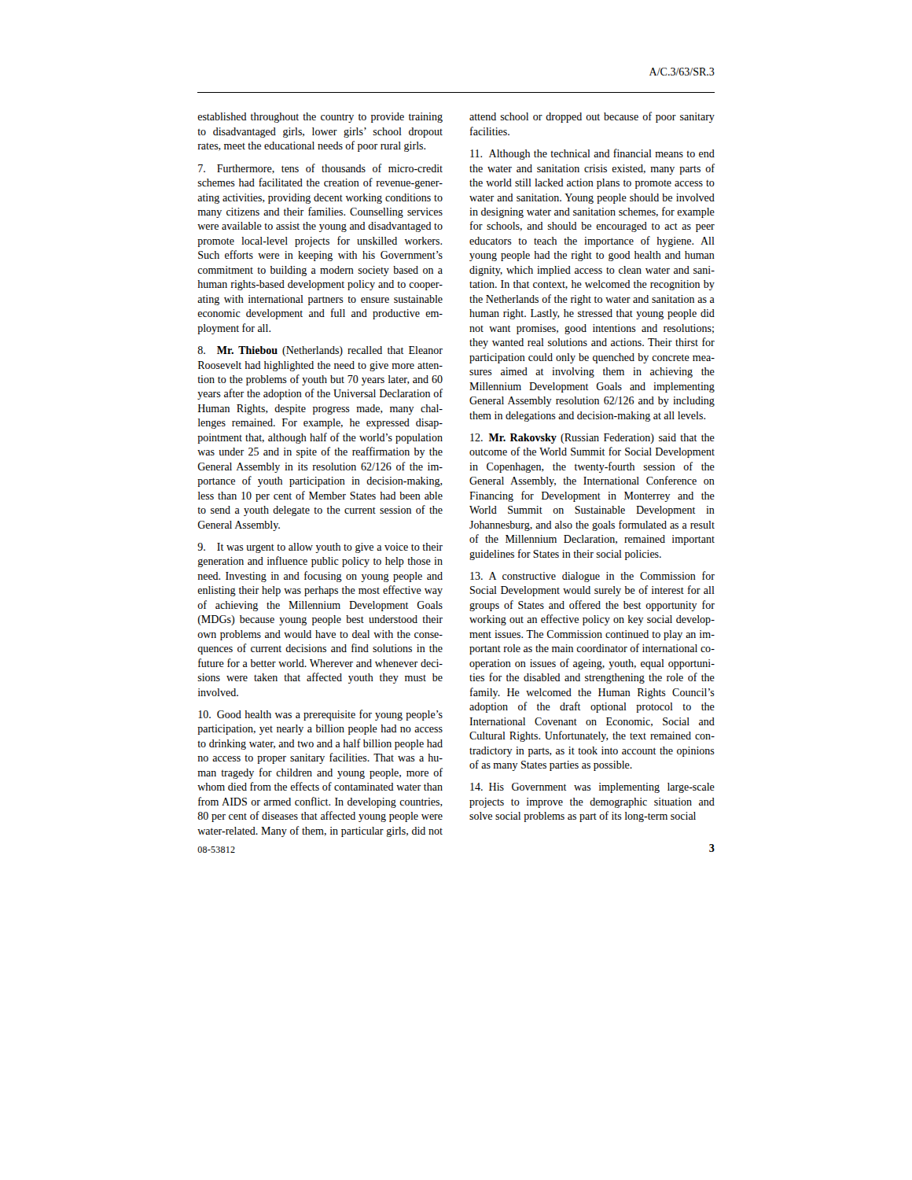A/C.3/63/SR.3
established throughout the country to provide training to disadvantaged girls, lower girls’ school dropout rates, meet the educational needs of poor rural girls.
7. Furthermore, tens of thousands of micro-credit schemes had facilitated the creation of revenue-generating activities, providing decent working conditions to many citizens and their families. Counselling services were available to assist the young and disadvantaged to promote local-level projects for unskilled workers. Such efforts were in keeping with his Government’s commitment to building a modern society based on a human rights-based development policy and to cooperating with international partners to ensure sustainable economic development and full and productive employment for all.
8. Mr. Thiebou (Netherlands) recalled that Eleanor Roosevelt had highlighted the need to give more attention to the problems of youth but 70 years later, and 60 years after the adoption of the Universal Declaration of Human Rights, despite progress made, many challenges remained. For example, he expressed disappointment that, although half of the world’s population was under 25 and in spite of the reaffirmation by the General Assembly in its resolution 62/126 of the importance of youth participation in decision-making, less than 10 per cent of Member States had been able to send a youth delegate to the current session of the General Assembly.
9. It was urgent to allow youth to give a voice to their generation and influence public policy to help those in need. Investing in and focusing on young people and enlisting their help was perhaps the most effective way of achieving the Millennium Development Goals (MDGs) because young people best understood their own problems and would have to deal with the consequences of current decisions and find solutions in the future for a better world. Wherever and whenever decisions were taken that affected youth they must be involved.
10. Good health was a prerequisite for young people’s participation, yet nearly a billion people had no access to drinking water, and two and a half billion people had no access to proper sanitary facilities. That was a human tragedy for children and young people, more of whom died from the effects of contaminated water than from AIDS or armed conflict. In developing countries, 80 per cent of diseases that affected young people were water-related. Many of them, in particular girls, did not attend school or dropped out because of poor sanitary facilities.
11. Although the technical and financial means to end the water and sanitation crisis existed, many parts of the world still lacked action plans to promote access to water and sanitation. Young people should be involved in designing water and sanitation schemes, for example for schools, and should be encouraged to act as peer educators to teach the importance of hygiene. All young people had the right to good health and human dignity, which implied access to clean water and sanitation. In that context, he welcomed the recognition by the Netherlands of the right to water and sanitation as a human right. Lastly, he stressed that young people did not want promises, good intentions and resolutions; they wanted real solutions and actions. Their thirst for participation could only be quenched by concrete measures aimed at involving them in achieving the Millennium Development Goals and implementing General Assembly resolution 62/126 and by including them in delegations and decision-making at all levels.
12. Mr. Rakovsky (Russian Federation) said that the outcome of the World Summit for Social Development in Copenhagen, the twenty-fourth session of the General Assembly, the International Conference on Financing for Development in Monterrey and the World Summit on Sustainable Development in Johannesburg, and also the goals formulated as a result of the Millennium Declaration, remained important guidelines for States in their social policies.
13. A constructive dialogue in the Commission for Social Development would surely be of interest for all groups of States and offered the best opportunity for working out an effective policy on key social development issues. The Commission continued to play an important role as the main coordinator of international cooperation on issues of ageing, youth, equal opportunities for the disabled and strengthening the role of the family. He welcomed the Human Rights Council’s adoption of the draft optional protocol to the International Covenant on Economic, Social and Cultural Rights. Unfortunately, the text remained contradictory in parts, as it took into account the opinions of as many States parties as possible.
14. His Government was implementing large-scale projects to improve the demographic situation and solve social problems as part of its long-term social
08-53812 3